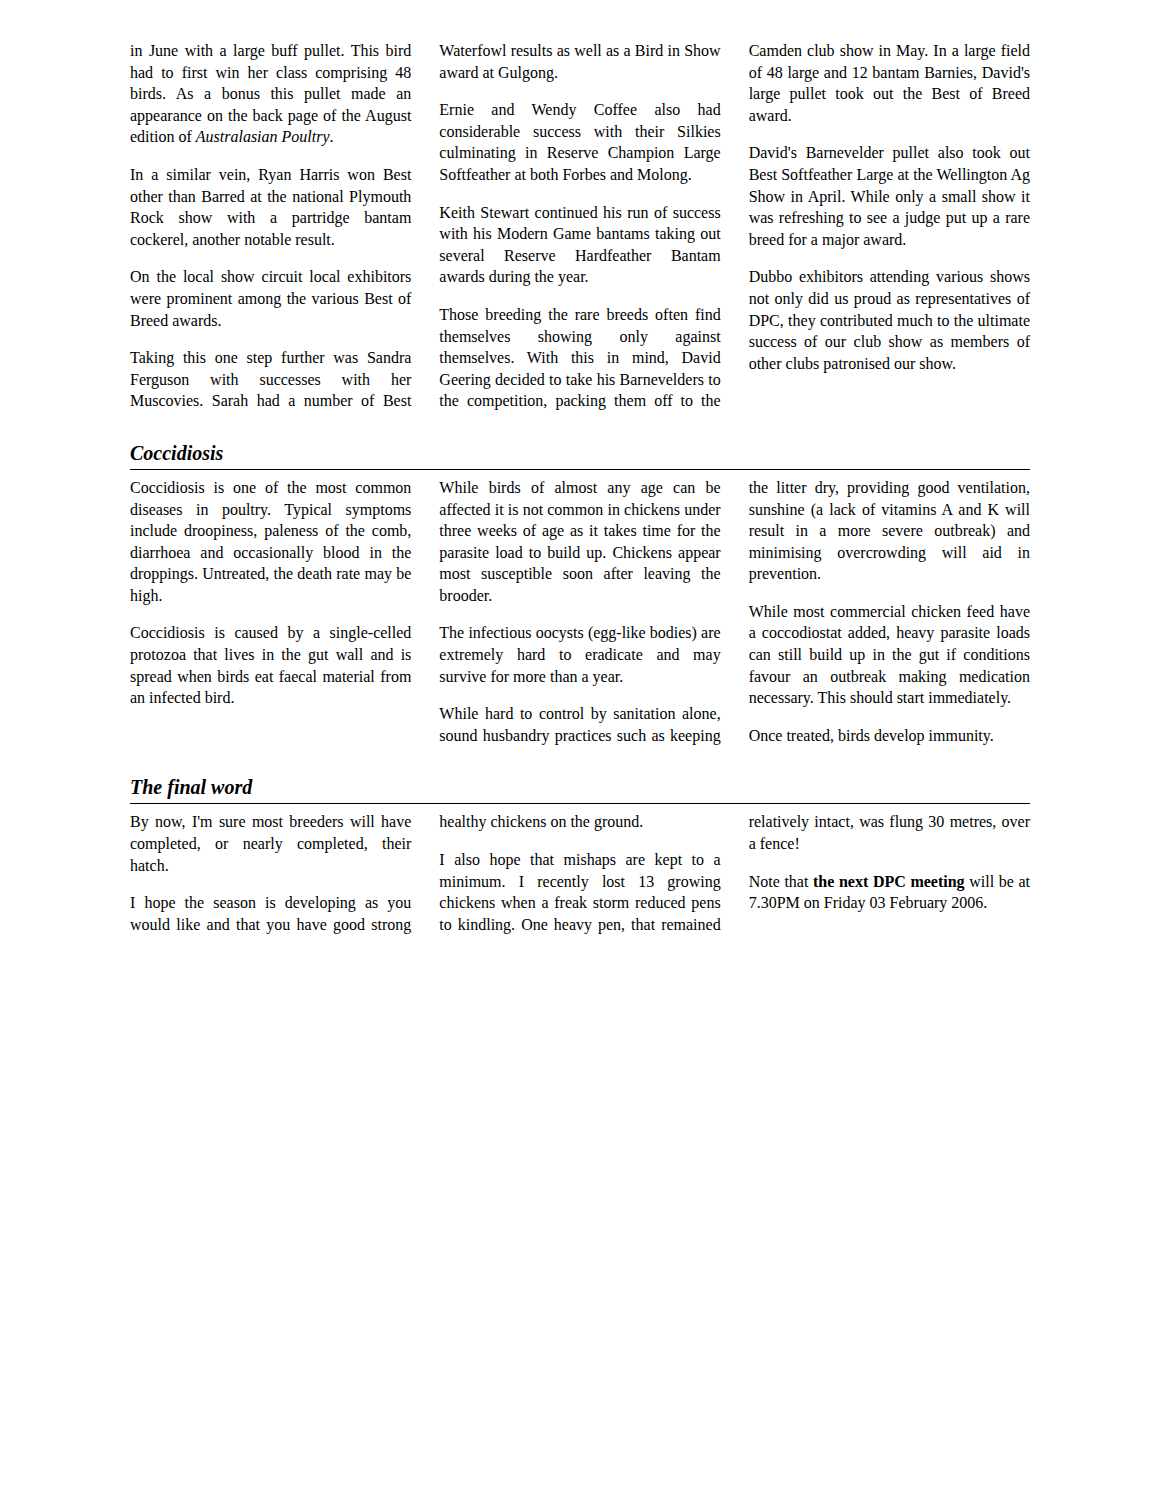in June with a large buff pullet. This bird had to first win her class comprising 48 birds. As a bonus this pullet made an appearance on the back page of the August edition of Australasian Poultry.
In a similar vein, Ryan Harris won Best other than Barred at the national Plymouth Rock show with a partridge bantam cockerel, another notable result.
On the local show circuit local exhibitors were prominent among the various Best of Breed awards.
Taking this one step further was Sandra Ferguson with successes with her Muscovies. Sarah had a number of Best Waterfowl results as well as a Bird in Show award at Gulgong.
Ernie and Wendy Coffee also had considerable success with their Silkies culminating in Reserve Champion Large Softfeather at both Forbes and Molong.
Keith Stewart continued his run of success with his Modern Game bantams taking out several Reserve Hardfeather Bantam awards during the year.
Those breeding the rare breeds often find themselves showing only against themselves. With this in mind, David Geering decided to take his Barnevelders to the competition, packing them off to the Camden club show in May. In a large field of 48 large and 12 bantam Barnies, David's large pullet took out the Best of Breed award.
David's Barnevelder pullet also took out Best Softfeather Large at the Wellington Ag Show in April. While only a small show it was refreshing to see a judge put up a rare breed for a major award.
Dubbo exhibitors attending various shows not only did us proud as representatives of DPC, they contributed much to the ultimate success of our club show as members of other clubs patronised our show.
Coccidiosis
Coccidiosis is one of the most common diseases in poultry. Typical symptoms include droopiness, paleness of the comb, diarrhoea and occasionally blood in the droppings. Untreated, the death rate may be high.
Coccidiosis is caused by a single-celled protozoa that lives in the gut wall and is spread when birds eat faecal material from an infected bird.
While birds of almost any age can be affected it is not common in chickens under three weeks of age as it takes time for the parasite load to build up. Chickens appear most susceptible soon after leaving the brooder.
The infectious oocysts (egg-like bodies) are extremely hard to eradicate and may survive for more than a year.
While hard to control by sanitation alone, sound husbandry practices such as keeping the litter dry, providing good ventilation, sunshine (a lack of vitamins A and K will result in a more severe outbreak) and minimising overcrowding will aid in prevention.
While most commercial chicken feed have a coccodiostat added, heavy parasite loads can still build up in the gut if conditions favour an outbreak making medication necessary. This should start immediately.
Once treated, birds develop immunity.
The final word
By now, I'm sure most breeders will have completed, or nearly completed, their hatch.
I hope the season is developing as you would like and that you have good strong healthy chickens on the ground.
I also hope that mishaps are kept to a minimum. I recently lost 13 growing chickens when a freak storm reduced pens to kindling. One heavy pen, that remained relatively intact, was flung 30 metres, over a fence!
Note that the next DPC meeting will be at 7.30PM on Friday 03 February 2006.